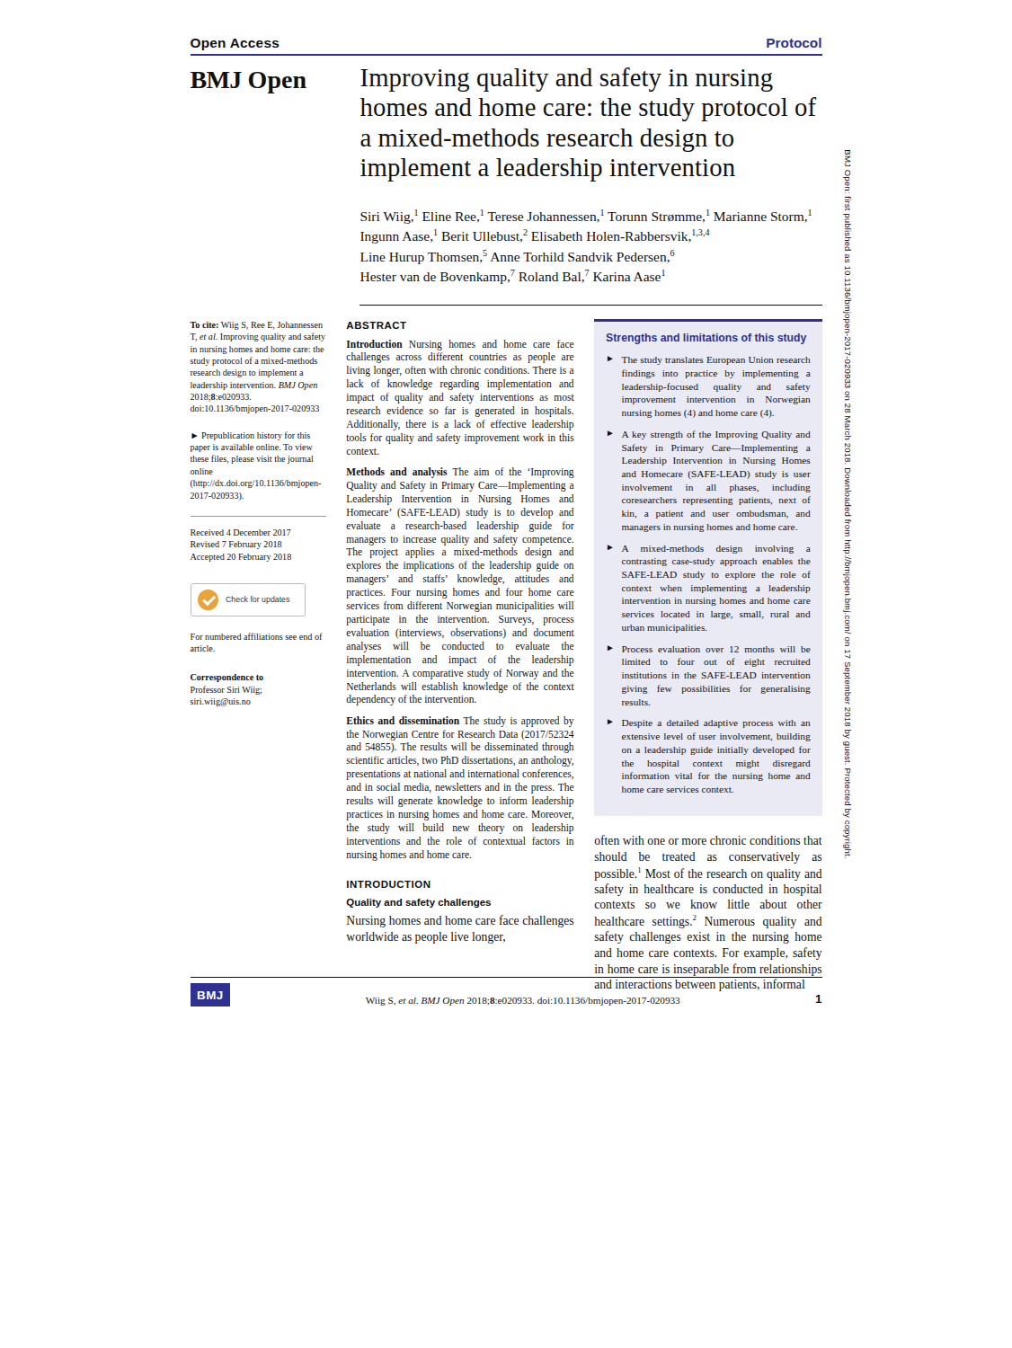Open Access
Protocol
BMJ Open
Improving quality and safety in nursing homes and home care: the study protocol of a mixed-methods research design to implement a leadership intervention
Siri Wiig,1 Eline Ree,1 Terese Johannessen,1 Torunn Strømme,1 Marianne Storm,1
Ingunn Aase,1 Berit Ullebust,2 Elisabeth Holen-Rabbersvik,1,3,4
Line Hurup Thomsen,5 Anne Torhild Sandvik Pedersen,6
Hester van de Bovenkamp,7 Roland Bal,7 Karina Aase1
To cite: Wiig S, Ree E, Johannessen T, et al. Improving quality and safety in nursing homes and home care: the study protocol of a mixed-methods research design to implement a leadership intervention. BMJ Open 2018;8:e020933. doi:10.1136/bmjopen-2017-020933
► Prepublication history for this paper is available online. To view these files, please visit the journal online (http://dx.doi.org/10.1136/bmjopen-2017-020933).
Received 4 December 2017
Revised 7 February 2018
Accepted 20 February 2018
Check for updates
For numbered affiliations see end of article.
Correspondence to Professor Siri Wiig;
siri.wiig@uis.no
Abstract
Introduction Nursing homes and home care face challenges across different countries as people are living longer, often with chronic conditions. There is a lack of knowledge regarding implementation and impact of quality and safety interventions as most research evidence so far is generated in hospitals. Additionally, there is a lack of effective leadership tools for quality and safety improvement work in this context.
Methods and analysis The aim of the ‘Improving Quality and Safety in Primary Care—Implementing a Leadership Intervention in Nursing Homes and Homecare’ (SAFE-LEAD) study is to develop and evaluate a research-based leadership guide for managers to increase quality and safety competence. The project applies a mixed-methods design and explores the implications of the leadership guide on managers’ and staffs’ knowledge, attitudes and practices. Four nursing homes and four home care services from different Norwegian municipalities will participate in the intervention. Surveys, process evaluation (interviews, observations) and document analyses will be conducted to evaluate the implementation and impact of the leadership intervention. A comparative study of Norway and the Netherlands will establish knowledge of the context dependency of the intervention.
Ethics and dissemination The study is approved by the Norwegian Centre for Research Data (2017/52324 and 54855). The results will be disseminated through scientific articles, two PhD dissertations, an anthology, presentations at national and international conferences, and in social media, newsletters and in the press. The results will generate knowledge to inform leadership practices in nursing homes and home care. Moreover, the study will build new theory on leadership interventions and the role of contextual factors in nursing homes and home care.
Introduction
Quality and safety challenges
Nursing homes and home care face challenges worldwide as people live longer,
Strengths and limitations of this study
The study translates European Union research findings into practice by implementing a leadership-focused quality and safety improvement intervention in Norwegian nursing homes (4) and home care (4).
A key strength of the Improving Quality and Safety in Primary Care—Implementing a Leadership Intervention in Nursing Homes and Homecare (SAFE-LEAD) study is user involvement in all phases, including coresearchers representing patients, next of kin, a patient and user ombudsman, and managers in nursing homes and home care.
A mixed-methods design involving a contrasting case-study approach enables the SAFE-LEAD study to explore the role of context when implementing a leadership intervention in nursing homes and home care services located in large, small, rural and urban municipalities.
Process evaluation over 12 months will be limited to four out of eight recruited institutions in the SAFE-LEAD intervention giving few possibilities for generalising results.
Despite a detailed adaptive process with an extensive level of user involvement, building on a leadership guide initially developed for the hospital context might disregard information vital for the nursing home and home care services context.
often with one or more chronic conditions that should be treated as conservatively as possible.1 Most of the research on quality and safety in healthcare is conducted in hospital contexts so we know little about other healthcare settings.2 Numerous quality and safety challenges exist in the nursing home and home care contexts. For example, safety in home care is inseparable from relationships and interactions between patients, informal
BMJ
Wiig S, et al. BMJ Open 2018;8:e020933. doi:10.1136/bmjopen-2017-020933
1
BMJ Open: first published as 10.1136/bmjopen-2017-020933 on 28 March 2018. Downloaded from http://bmjopen.bmj.com/ on 17 September 2018 by guest. Protected by copyright.